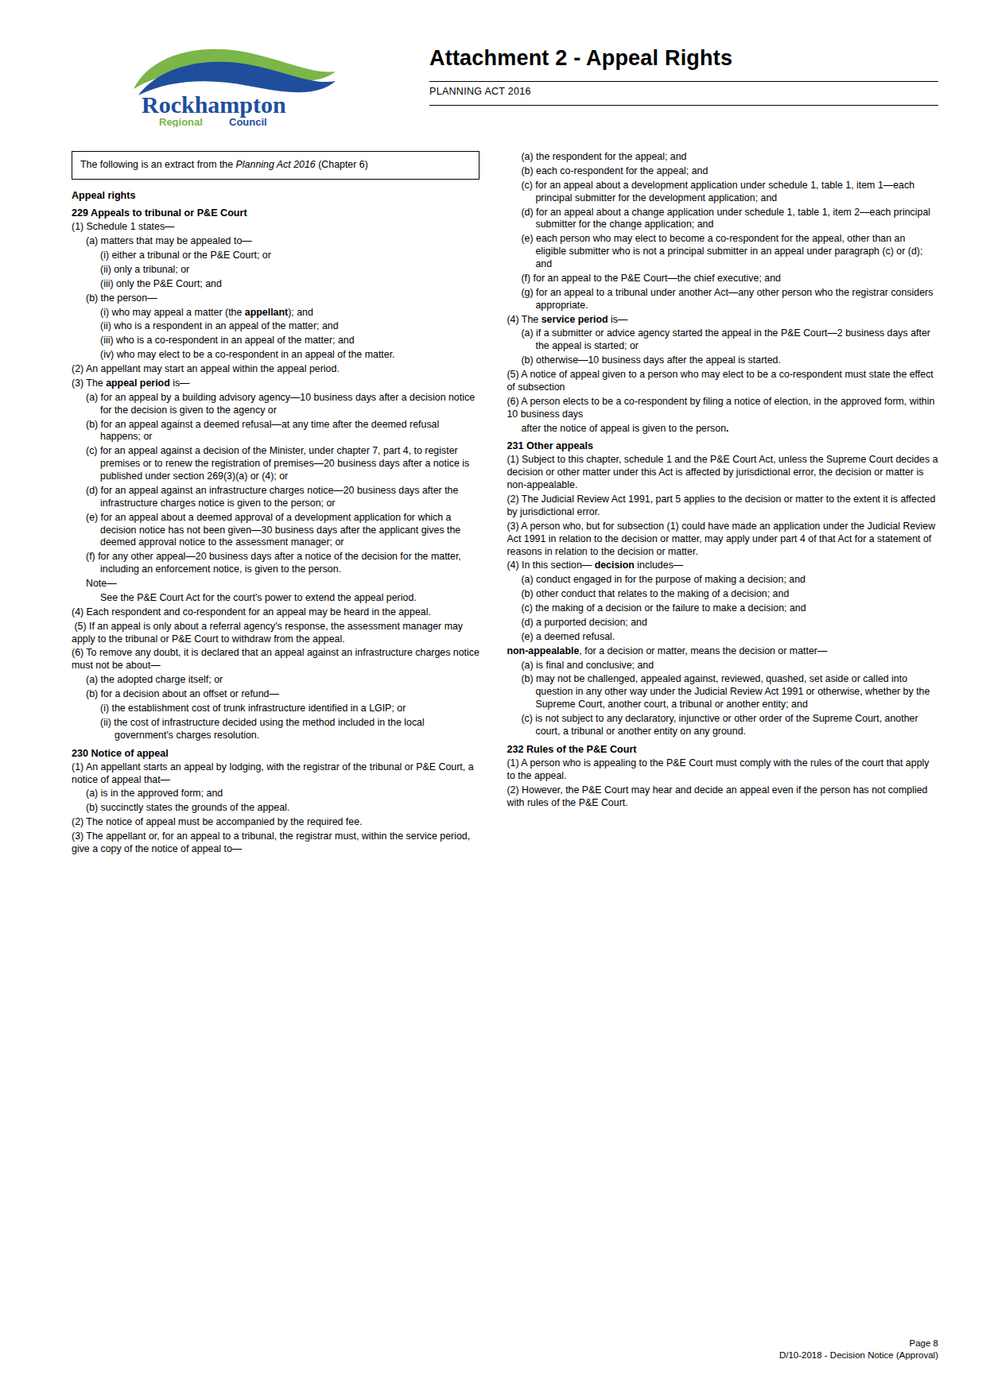Rockhampton Regional Council
Attachment 2 - Appeal Rights
PLANNING ACT 2016
The following is an extract from the Planning Act 2016 (Chapter 6)
Appeal rights
229 Appeals to tribunal or P&E Court
(1) Schedule 1 states—
(a) matters that may be appealed to—
(i) either a tribunal or the P&E Court; or
(ii) only a tribunal; or
(iii) only the P&E Court; and
(b) the person—
(i) who may appeal a matter (the appellant); and
(ii) who is a respondent in an appeal of the matter; and
(iii) who is a co-respondent in an appeal of the matter; and
(iv) who may elect to be a co-respondent in an appeal of the matter.
(2) An appellant may start an appeal within the appeal period.
(3) The appeal period is—
(a) for an appeal by a building advisory agency—10 business days after a decision notice for the decision is given to the agency or
(b) for an appeal against a deemed refusal—at any time after the deemed refusal happens; or
(c) for an appeal against a decision of the Minister, under chapter 7, part 4, to register premises or to renew the registration of premises—20 business days after a notice is published under section 269(3)(a) or (4); or
(d) for an appeal against an infrastructure charges notice—20 business days after the infrastructure charges notice is given to the person; or
(e) for an appeal about a deemed approval of a development application for which a decision notice has not been given—30 business days after the applicant gives the deemed approval notice to the assessment manager; or
(f) for any other appeal—20 business days after a notice of the decision for the matter, including an enforcement notice, is given to the person.
Note—
See the P&E Court Act for the court's power to extend the appeal period.
(4) Each respondent and co-respondent for an appeal may be heard in the appeal.
(5) If an appeal is only about a referral agency's response, the assessment manager may apply to the tribunal or P&E Court to withdraw from the appeal.
(6) To remove any doubt, it is declared that an appeal against an infrastructure charges notice must not be about—
(a) the adopted charge itself; or
(b) for a decision about an offset or refund—
(i) the establishment cost of trunk infrastructure identified in a LGIP; or
(ii) the cost of infrastructure decided using the method included in the local government's charges resolution.
230 Notice of appeal
(1) An appellant starts an appeal by lodging, with the registrar of the tribunal or P&E Court, a notice of appeal that—
(a) is in the approved form; and
(b) succinctly states the grounds of the appeal.
(2) The notice of appeal must be accompanied by the required fee.
(3) The appellant or, for an appeal to a tribunal, the registrar must, within the service period, give a copy of the notice of appeal to—
(a) the respondent for the appeal; and
(b) each co-respondent for the appeal; and
(c) for an appeal about a development application under schedule 1, table 1, item 1—each principal submitter for the development application; and
(d) for an appeal about a change application under schedule 1, table 1, item 2—each principal submitter for the change application; and
(e) each person who may elect to become a co-respondent for the appeal, other than an eligible submitter who is not a principal submitter in an appeal under paragraph (c) or (d); and
(f) for an appeal to the P&E Court—the chief executive; and
(g) for an appeal to a tribunal under another Act—any other person who the registrar considers appropriate.
(4) The service period is—
(a) if a submitter or advice agency started the appeal in the P&E Court—2 business days after the appeal is started; or
(b) otherwise—10 business days after the appeal is started.
(5) A notice of appeal given to a person who may elect to be a co-respondent must state the effect of subsection
(6) A person elects to be a co-respondent by filing a notice of election, in the approved form, within 10 business days
after the notice of appeal is given to the person.
231 Other appeals
(1) Subject to this chapter, schedule 1 and the P&E Court Act, unless the Supreme Court decides a decision or other matter under this Act is affected by jurisdictional error, the decision or matter is non-appealable.
(2) The Judicial Review Act 1991, part 5 applies to the decision or matter to the extent it is affected by jurisdictional error.
(3) A person who, but for subsection (1) could have made an application under the Judicial Review Act 1991 in relation to the decision or matter, may apply under part 4 of that Act for a statement of reasons in relation to the decision or matter.
(4) In this section— decision includes—
(a) conduct engaged in for the purpose of making a decision; and
(b) other conduct that relates to the making of a decision; and
(c) the making of a decision or the failure to make a decision; and
(d) a purported decision; and
(e) a deemed refusal.
non-appealable, for a decision or matter, means the decision or matter—
(a) is final and conclusive; and
(b) may not be challenged, appealed against, reviewed, quashed, set aside or called into question in any other way under the Judicial Review Act 1991 or otherwise, whether by the Supreme Court, another court, a tribunal or another entity; and
(c) is not subject to any declaratory, injunctive or other order of the Supreme Court, another court, a tribunal or another entity on any ground.
232 Rules of the P&E Court
(1) A person who is appealing to the P&E Court must comply with the rules of the court that apply to the appeal.
(2) However, the P&E Court may hear and decide an appeal even if the person has not complied with rules of the P&E Court.
Page 8
D/10-2018 - Decision Notice (Approval)